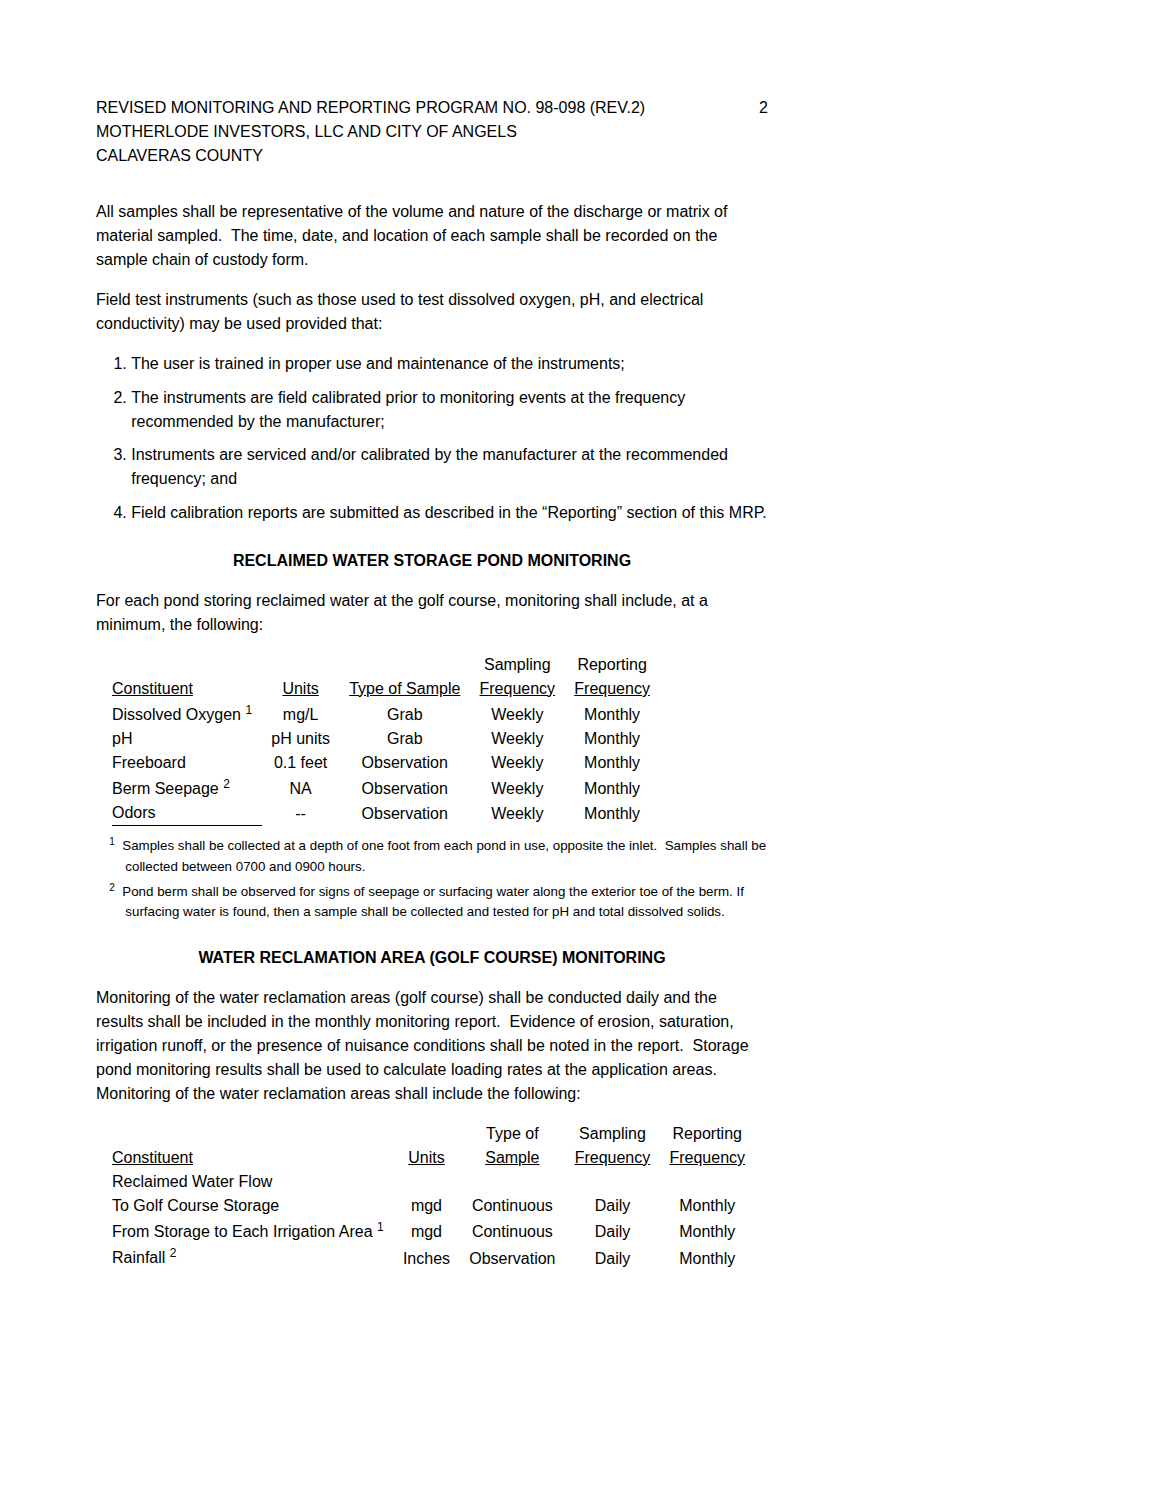Revised Monitoring and Reporting Program No. 98-098 (Rev.2) 2
Motherlode Investors, LLC and City of Angels
Calaveras County
All samples shall be representative of the volume and nature of the discharge or matrix of material sampled. The time, date, and location of each sample shall be recorded on the sample chain of custody form.
Field test instruments (such as those used to test dissolved oxygen, pH, and electrical conductivity) may be used provided that:
The user is trained in proper use and maintenance of the instruments;
The instruments are field calibrated prior to monitoring events at the frequency recommended by the manufacturer;
Instruments are serviced and/or calibrated by the manufacturer at the recommended frequency; and
Field calibration reports are submitted as described in the “Reporting” section of this MRP.
Reclaimed Water Storage Pond Monitoring
For each pond storing reclaimed water at the golf course, monitoring shall include, at a minimum, the following:
| | | | Sampling | Reporting |
| Constituent | Units | Type of Sample | Frequency | Frequency |
| Dissolved Oxygen 1 | mg/L | Grab | Weekly | Monthly |
| pH | pH units | Grab | Weekly | Monthly |
| Freeboard | 0.1 feet | Observation | Weekly | Monthly |
| Berm Seepage 2 | NA | Observation | Weekly | Monthly |
| Odors | -- | Observation | Weekly | Monthly |
1 Samples shall be collected at a depth of one foot from each pond in use, opposite the inlet. Samples shall be collected between 0700 and 0900 hours.
2 Pond berm shall be observed for signs of seepage or surfacing water along the exterior toe of the berm. If surfacing water is found, then a sample shall be collected and tested for pH and total dissolved solids.
Water Reclamation Area (Golf Course) Monitoring
Monitoring of the water reclamation areas (golf course) shall be conducted daily and the results shall be included in the monthly monitoring report. Evidence of erosion, saturation, irrigation runoff, or the presence of nuisance conditions shall be noted in the report. Storage pond monitoring results shall be used to calculate loading rates at the application areas. Monitoring of the water reclamation areas shall include the following:
| | | Type of | Sampling | Reporting |
| Constituent | Units | Sample | Frequency | Frequency |
| Reclaimed Water Flow | | | | |
| To Golf Course Storage | mgd | Continuous | Daily | Monthly |
| From Storage to Each Irrigation Area 1 | mgd | Continuous | Daily | Monthly |
| Rainfall 2 | Inches | Observation | Daily | Monthly |